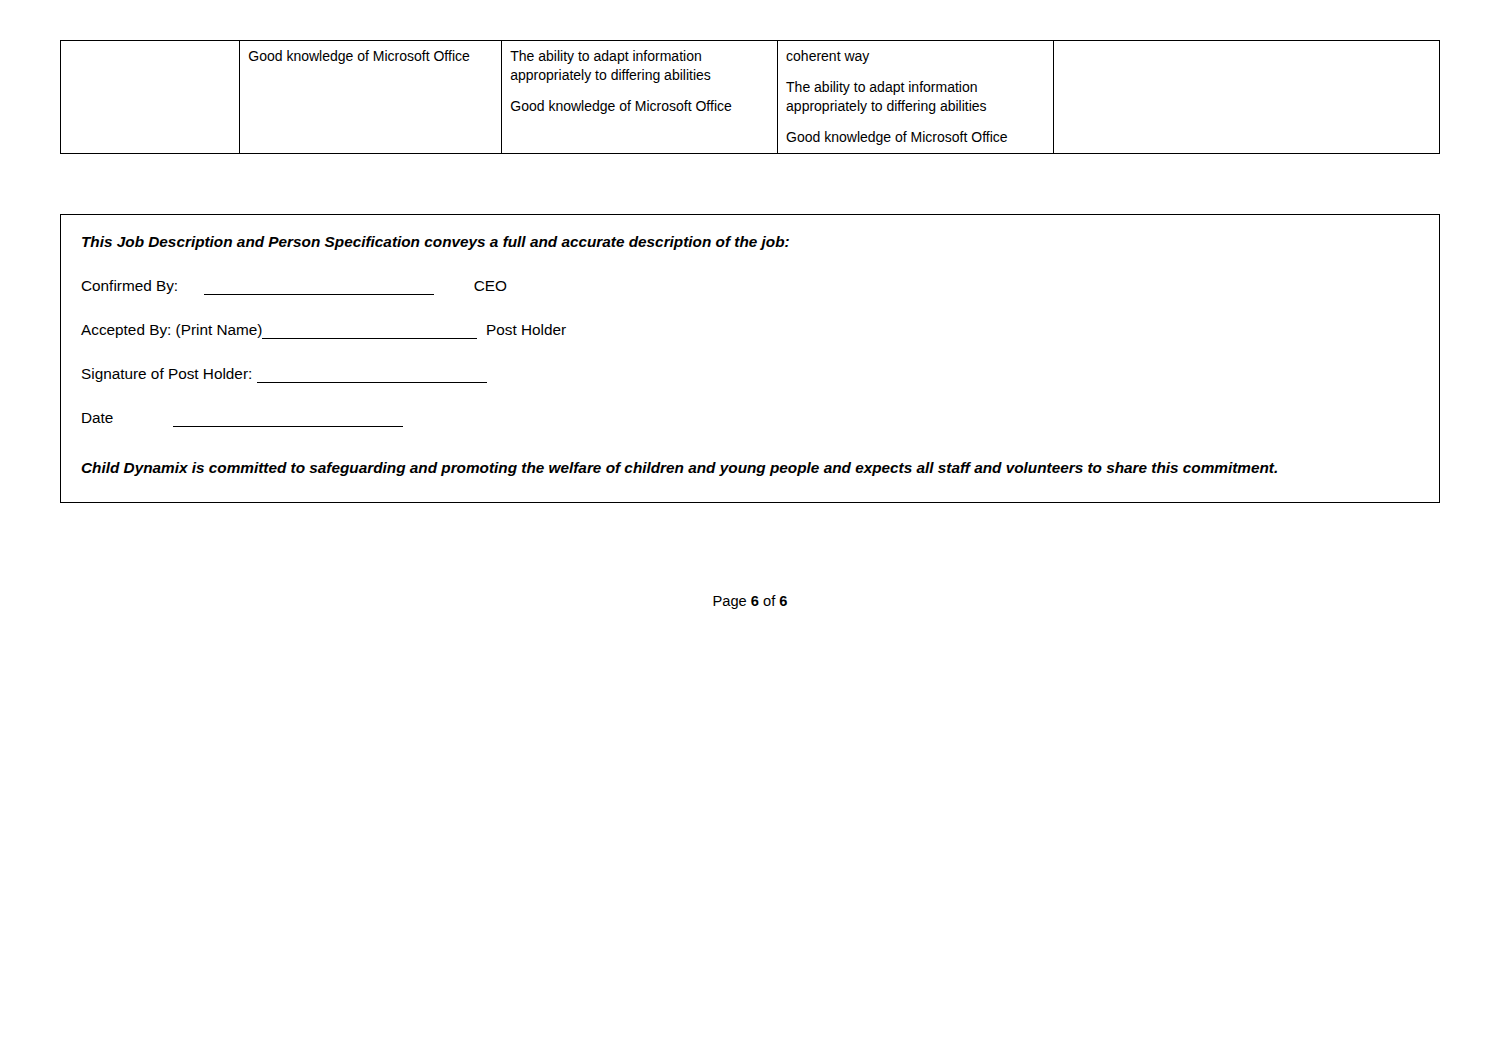| | Good knowledge of Microsoft Office | The ability to adapt information appropriately to differing abilities Good knowledge of Microsoft Office | coherent way The ability to adapt information appropriately to differing abilities Good knowledge of Microsoft Office | |
This Job Description and Person Specification conveys a full and accurate description of the job:
Confirmed By: CEO
Accepted By: (Print Name) Post Holder
Signature of Post Holder:
Date
Child Dynamix is committed to safeguarding and promoting the welfare of children and young people and expects all staff and volunteers to share this commitment.
Page 6 of 6